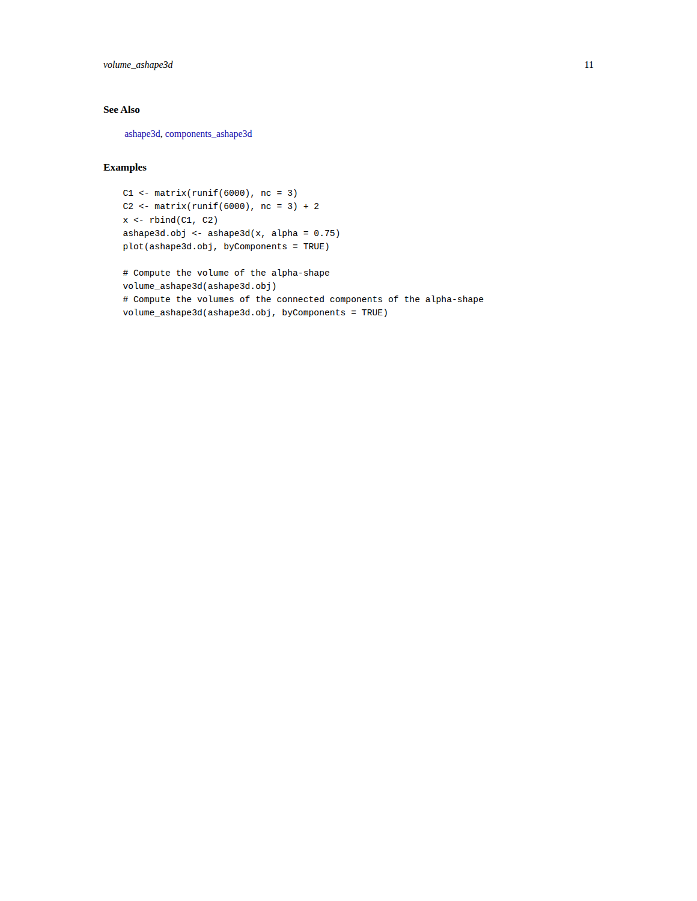volume_ashape3d 11
See Also
ashape3d, components_ashape3d
Examples
C1 <- matrix(runif(6000), nc = 3)
C2 <- matrix(runif(6000), nc = 3) + 2
x <- rbind(C1, C2)
ashape3d.obj <- ashape3d(x, alpha = 0.75)
plot(ashape3d.obj, byComponents = TRUE)

# Compute the volume of the alpha-shape
volume_ashape3d(ashape3d.obj)
# Compute the volumes of the connected components of the alpha-shape
volume_ashape3d(ashape3d.obj, byComponents = TRUE)